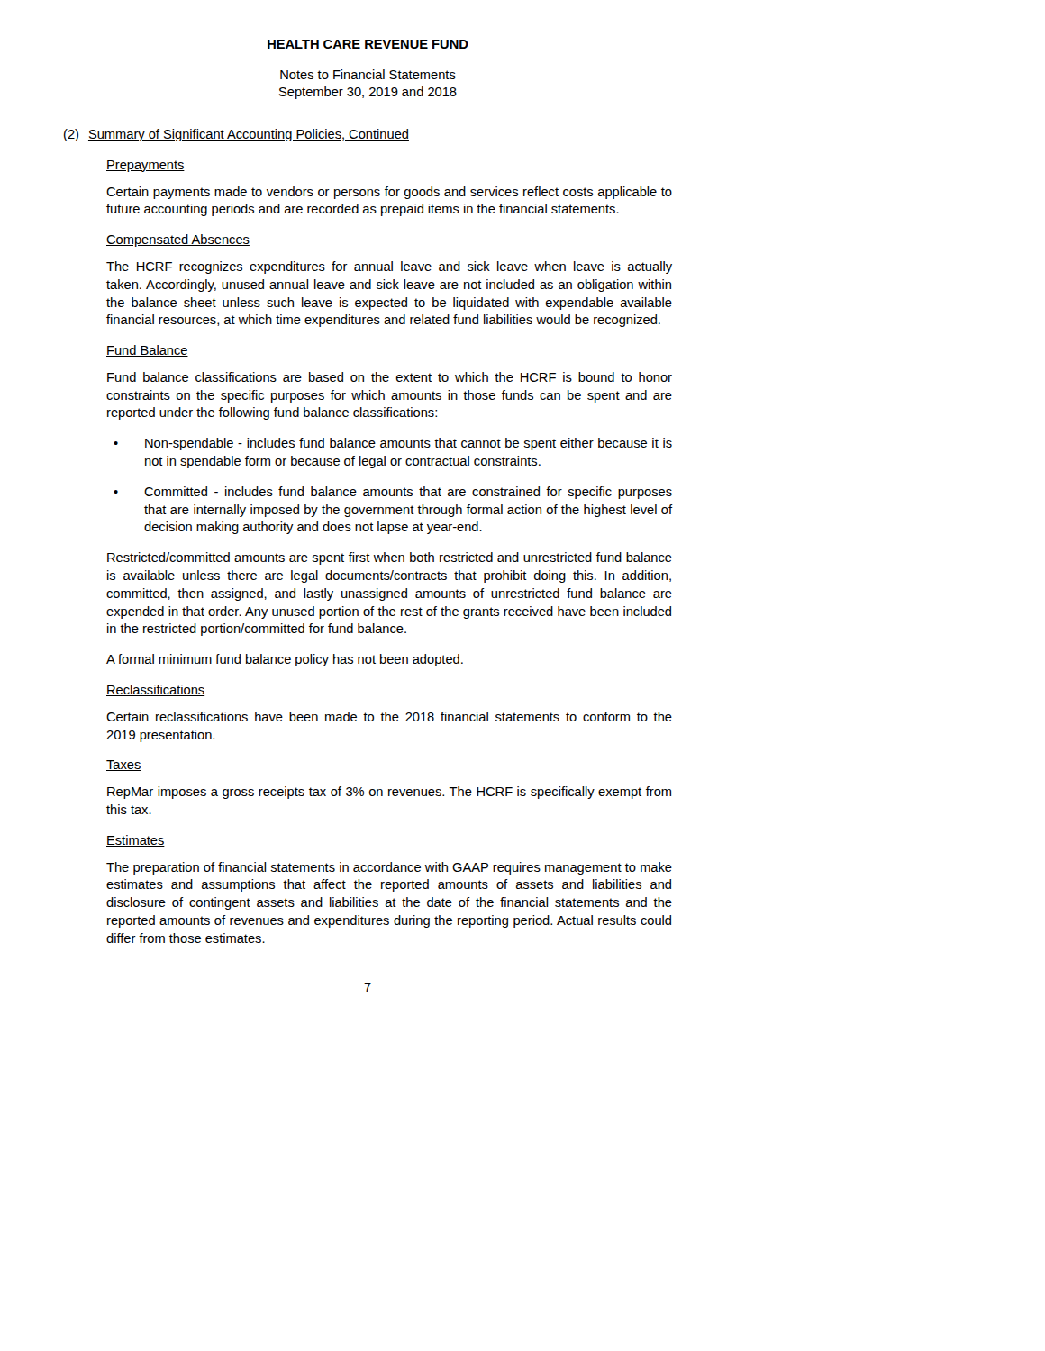Health Care Revenue Fund
Notes to Financial Statements
September 30, 2019 and 2018
(2) Summary of Significant Accounting Policies, Continued
Prepayments
Certain payments made to vendors or persons for goods and services reflect costs applicable to future accounting periods and are recorded as prepaid items in the financial statements.
Compensated Absences
The HCRF recognizes expenditures for annual leave and sick leave when leave is actually taken. Accordingly, unused annual leave and sick leave are not included as an obligation within the balance sheet unless such leave is expected to be liquidated with expendable available financial resources, at which time expenditures and related fund liabilities would be recognized.
Fund Balance
Fund balance classifications are based on the extent to which the HCRF is bound to honor constraints on the specific purposes for which amounts in those funds can be spent and are reported under the following fund balance classifications:
Non-spendable - includes fund balance amounts that cannot be spent either because it is not in spendable form or because of legal or contractual constraints.
Committed - includes fund balance amounts that are constrained for specific purposes that are internally imposed by the government through formal action of the highest level of decision making authority and does not lapse at year-end.
Restricted/committed amounts are spent first when both restricted and unrestricted fund balance is available unless there are legal documents/contracts that prohibit doing this. In addition, committed, then assigned, and lastly unassigned amounts of unrestricted fund balance are expended in that order. Any unused portion of the rest of the grants received have been included in the restricted portion/committed for fund balance.
A formal minimum fund balance policy has not been adopted.
Reclassifications
Certain reclassifications have been made to the 2018 financial statements to conform to the 2019 presentation.
Taxes
RepMar imposes a gross receipts tax of 3% on revenues. The HCRF is specifically exempt from this tax.
Estimates
The preparation of financial statements in accordance with GAAP requires management to make estimates and assumptions that affect the reported amounts of assets and liabilities and disclosure of contingent assets and liabilities at the date of the financial statements and the reported amounts of revenues and expenditures during the reporting period. Actual results could differ from those estimates.
7